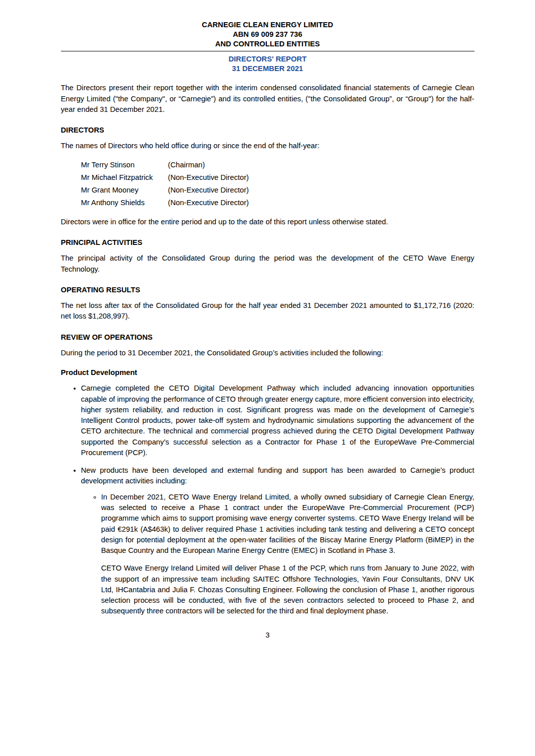CARNEGIE CLEAN ENERGY LIMITED
ABN 69 009 237 736
AND CONTROLLED ENTITIES
DIRECTORS' REPORT
31 DECEMBER 2021
The Directors present their report together with the interim condensed consolidated financial statements of Carnegie Clean Energy Limited ("the Company", or “Carnegie”) and its controlled entities, ("the Consolidated Group”, or “Group") for the half-year ended 31 December 2021.
DIRECTORS
The names of Directors who held office during or since the end of the half-year:
| Mr Terry Stinson | (Chairman) |
| Mr Michael Fitzpatrick | (Non-Executive Director) |
| Mr Grant Mooney | (Non-Executive Director) |
| Mr Anthony Shields | (Non-Executive Director) |
Directors were in office for the entire period and up to the date of this report unless otherwise stated.
PRINCIPAL ACTIVITIES
The principal activity of the Consolidated Group during the period was the development of the CETO Wave Energy Technology.
OPERATING RESULTS
The net loss after tax of the Consolidated Group for the half year ended 31 December 2021 amounted to $1,172,716 (2020: net loss $1,208,997).
REVIEW OF OPERATIONS
During the period to 31 December 2021, the Consolidated Group’s activities included the following:
Product Development
Carnegie completed the CETO Digital Development Pathway which included advancing innovation opportunities capable of improving the performance of CETO through greater energy capture, more efficient conversion into electricity, higher system reliability, and reduction in cost. Significant progress was made on the development of Carnegie’s Intelligent Control products, power take-off system and hydrodynamic simulations supporting the advancement of the CETO architecture. The technical and commercial progress achieved during the CETO Digital Development Pathway supported the Company’s successful selection as a Contractor for Phase 1 of the EuropeWave Pre-Commercial Procurement (PCP).
New products have been developed and external funding and support has been awarded to Carnegie’s product development activities including:
In December 2021, CETO Wave Energy Ireland Limited, a wholly owned subsidiary of Carnegie Clean Energy, was selected to receive a Phase 1 contract under the EuropeWave Pre-Commercial Procurement (PCP) programme which aims to support promising wave energy converter systems. CETO Wave Energy Ireland will be paid €291k (A$463k) to deliver required Phase 1 activities including tank testing and delivering a CETO concept design for potential deployment at the open-water facilities of the Biscay Marine Energy Platform (BiMEP) in the Basque Country and the European Marine Energy Centre (EMEC) in Scotland in Phase 3.
CETO Wave Energy Ireland Limited will deliver Phase 1 of the PCP, which runs from January to June 2022, with the support of an impressive team including SAITEC Offshore Technologies, Yavin Four Consultants, DNV UK Ltd, IHCantabria and Julia F. Chozas Consulting Engineer. Following the conclusion of Phase 1, another rigorous selection process will be conducted, with five of the seven contractors selected to proceed to Phase 2, and subsequently three contractors will be selected for the third and final deployment phase.
3